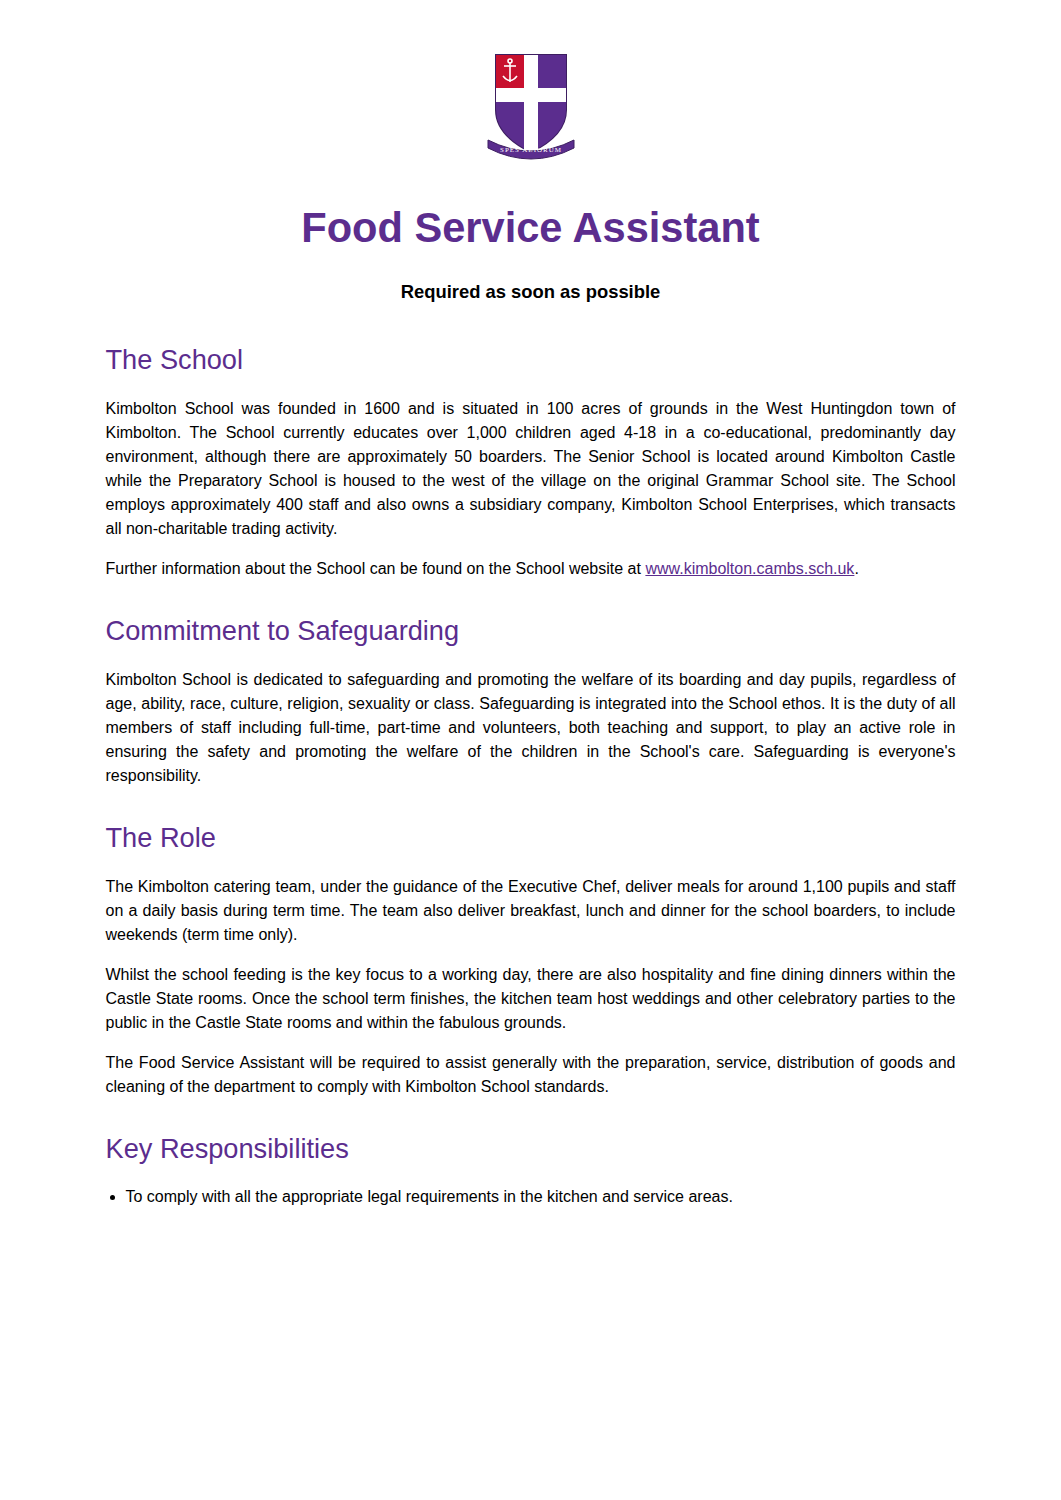SPES ALIORUM
Food Service Assistant
Required as soon as possible
The School
Kimbolton School was founded in 1600 and is situated in 100 acres of grounds in the West Huntingdon town of Kimbolton. The School currently educates over 1,000 children aged 4-18 in a co-educational, predominantly day environment, although there are approximately 50 boarders. The Senior School is located around Kimbolton Castle while the Preparatory School is housed to the west of the village on the original Grammar School site. The School employs approximately 400 staff and also owns a subsidiary company, Kimbolton School Enterprises, which transacts all non-charitable trading activity.
Further information about the School can be found on the School website at www.kimbolton.cambs.sch.uk.
Commitment to Safeguarding
Kimbolton School is dedicated to safeguarding and promoting the welfare of its boarding and day pupils, regardless of age, ability, race, culture, religion, sexuality or class. Safeguarding is integrated into the School ethos. It is the duty of all members of staff including full-time, part-time and volunteers, both teaching and support, to play an active role in ensuring the safety and promoting the welfare of the children in the School's care. Safeguarding is everyone's responsibility.
The Role
The Kimbolton catering team, under the guidance of the Executive Chef, deliver meals for around 1,100 pupils and staff on a daily basis during term time. The team also deliver breakfast, lunch and dinner for the school boarders, to include weekends (term time only).
Whilst the school feeding is the key focus to a working day, there are also hospitality and fine dining dinners within the Castle State rooms. Once the school term finishes, the kitchen team host weddings and other celebratory parties to the public in the Castle State rooms and within the fabulous grounds.
The Food Service Assistant will be required to assist generally with the preparation, service, distribution of goods and cleaning of the department to comply with Kimbolton School standards.
Key Responsibilities
To comply with all the appropriate legal requirements in the kitchen and service areas.